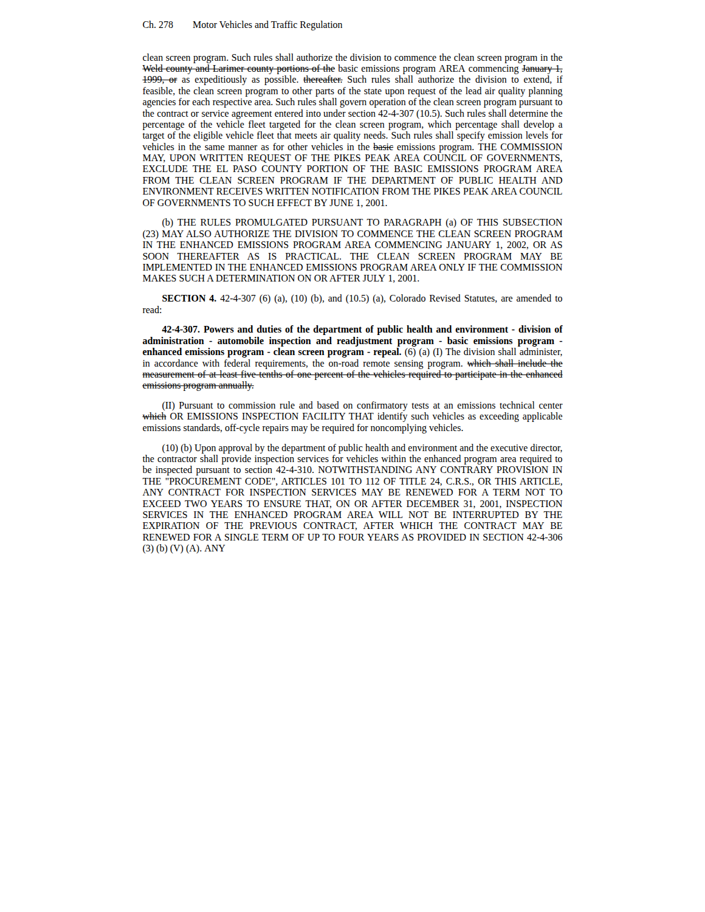Ch. 278 Motor Vehicles and Traffic Regulation
clean screen program. Such rules shall authorize the division to commence the clean screen program in the Weld county and Larimer county portions of the basic emissions program AREA commencing January 1, 1999, or as expeditiously as possible. thereafter. Such rules shall authorize the division to extend, if feasible, the clean screen program to other parts of the state upon request of the lead air quality planning agencies for each respective area. Such rules shall govern operation of the clean screen program pursuant to the contract or service agreement entered into under section 42-4-307 (10.5). Such rules shall determine the percentage of the vehicle fleet targeted for the clean screen program, which percentage shall develop a target of the eligible vehicle fleet that meets air quality needs. Such rules shall specify emission levels for vehicles in the same manner as for other vehicles in the basic emissions program. THE COMMISSION MAY, UPON WRITTEN REQUEST OF THE PIKES PEAK AREA COUNCIL OF GOVERNMENTS, EXCLUDE THE EL PASO COUNTY PORTION OF THE BASIC EMISSIONS PROGRAM AREA FROM THE CLEAN SCREEN PROGRAM IF THE DEPARTMENT OF PUBLIC HEALTH AND ENVIRONMENT RECEIVES WRITTEN NOTIFICATION FROM THE PIKES PEAK AREA COUNCIL OF GOVERNMENTS TO SUCH EFFECT BY JUNE 1, 2001.
(b) THE RULES PROMULGATED PURSUANT TO PARAGRAPH (a) OF THIS SUBSECTION (23) MAY ALSO AUTHORIZE THE DIVISION TO COMMENCE THE CLEAN SCREEN PROGRAM IN THE ENHANCED EMISSIONS PROGRAM AREA COMMENCING JANUARY 1, 2002, OR AS SOON THEREAFTER AS IS PRACTICAL. THE CLEAN SCREEN PROGRAM MAY BE IMPLEMENTED IN THE ENHANCED EMISSIONS PROGRAM AREA ONLY IF THE COMMISSION MAKES SUCH A DETERMINATION ON OR AFTER JULY 1, 2001.
SECTION 4. 42-4-307 (6) (a), (10) (b), and (10.5) (a), Colorado Revised Statutes, are amended to read:
42-4-307. Powers and duties of the department of public health and environment - division of administration - automobile inspection and readjustment program - basic emissions program - enhanced emissions program - clean screen program - repeal. (6) (a) (I) The division shall administer, in accordance with federal requirements, the on-road remote sensing program. which shall include the measurement of at least five-tenths of one percent of the vehicles required to participate in the enhanced emissions program annually.
(II) Pursuant to commission rule and based on confirmatory tests at an emissions technical center which OR EMISSIONS INSPECTION FACILITY THAT identify such vehicles as exceeding applicable emissions standards, off-cycle repairs may be required for noncomplying vehicles.
(10) (b) Upon approval by the department of public health and environment and the executive director, the contractor shall provide inspection services for vehicles within the enhanced program area required to be inspected pursuant to section 42-4-310. NOTWITHSTANDING ANY CONTRARY PROVISION IN THE "PROCUREMENT CODE", ARTICLES 101 TO 112 OF TITLE 24, C.R.S., OR THIS ARTICLE, ANY CONTRACT FOR INSPECTION SERVICES MAY BE RENEWED FOR A TERM NOT TO EXCEED TWO YEARS TO ENSURE THAT, ON OR AFTER DECEMBER 31, 2001, INSPECTION SERVICES IN THE ENHANCED PROGRAM AREA WILL NOT BE INTERRUPTED BY THE EXPIRATION OF THE PREVIOUS CONTRACT, AFTER WHICH THE CONTRACT MAY BE RENEWED FOR A SINGLE TERM OF UP TO FOUR YEARS AS PROVIDED IN SECTION 42-4-306 (3) (b) (V) (A). ANY